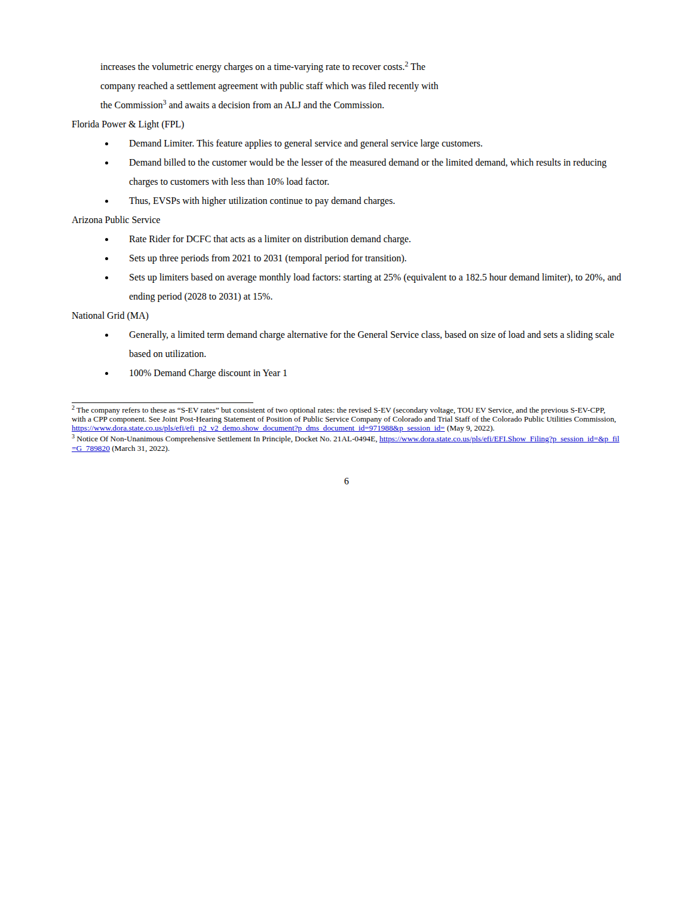increases the volumetric energy charges on a time-varying rate to recover costs.2 The
company reached a settlement agreement with public staff which was filed recently with
the Commission3 and awaits a decision from an ALJ and the Commission.
Florida Power & Light (FPL)
Demand Limiter. This feature applies to general service and general service large customers.
Demand billed to the customer would be the lesser of the measured demand or the limited demand, which results in reducing charges to customers with less than 10% load factor.
Thus, EVSPs with higher utilization continue to pay demand charges.
Arizona Public Service
Rate Rider for DCFC that acts as a limiter on distribution demand charge.
Sets up three periods from 2021 to 2031 (temporal period for transition).
Sets up limiters based on average monthly load factors: starting at 25% (equivalent to a 182.5 hour demand limiter), to 20%, and ending period (2028 to 2031) at 15%.
National Grid (MA)
Generally, a limited term demand charge alternative for the General Service class, based on size of load and sets a sliding scale based on utilization.
100% Demand Charge discount in Year 1
2 The company refers to these as “S-EV rates” but consistent of two optional rates: the revised S-EV (secondary voltage, TOU EV Service, and the previous S-EV-CPP, with a CPP component. See Joint Post-Hearing Statement of Position of Public Service Company of Colorado and Trial Staff of the Colorado Public Utilities Commission, https://www.dora.state.co.us/pls/efi/efi_p2_v2_demo.show_document?p_dms_document_id=971988&p_session_id= (May 9, 2022).
3 Notice Of Non-Unanimous Comprehensive Settlement In Principle, Docket No. 21AL-0494E, https://www.dora.state.co.us/pls/efi/EFI.Show_Filing?p_session_id=&p_fil=G_789820 (March 31, 2022).
6